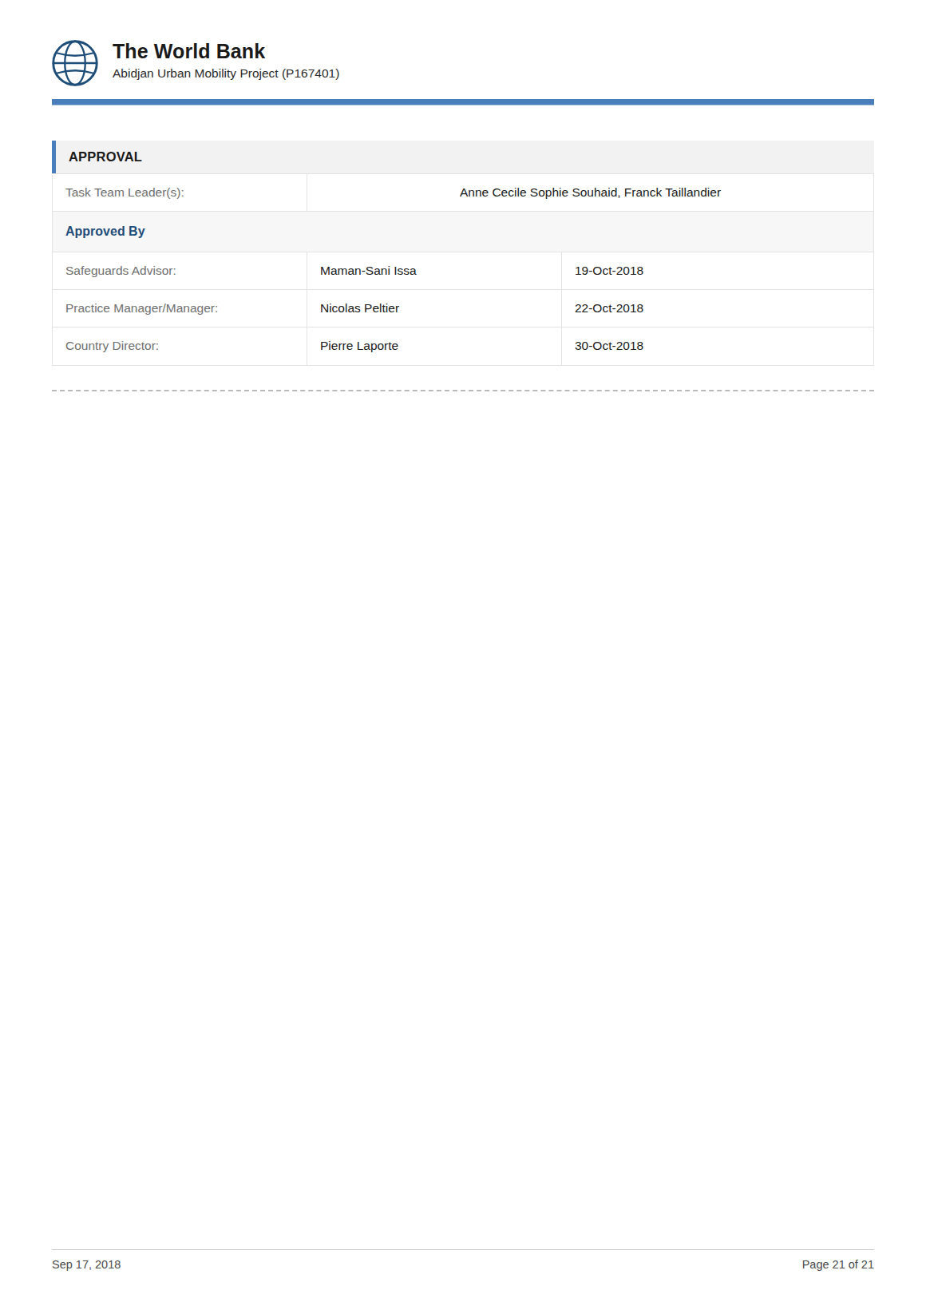The World Bank
Abidjan Urban Mobility Project (P167401)
APPROVAL
| Task Team Leader(s): | Anne Cecile Sophie Souhaid, Franck Taillandier |
Approved By
| Safeguards Advisor: | Maman-Sani Issa | 19-Oct-2018 |
| Practice Manager/Manager: | Nicolas Peltier | 22-Oct-2018 |
| Country Director: | Pierre Laporte | 30-Oct-2018 |
Sep 17, 2018 Page 21 of 21